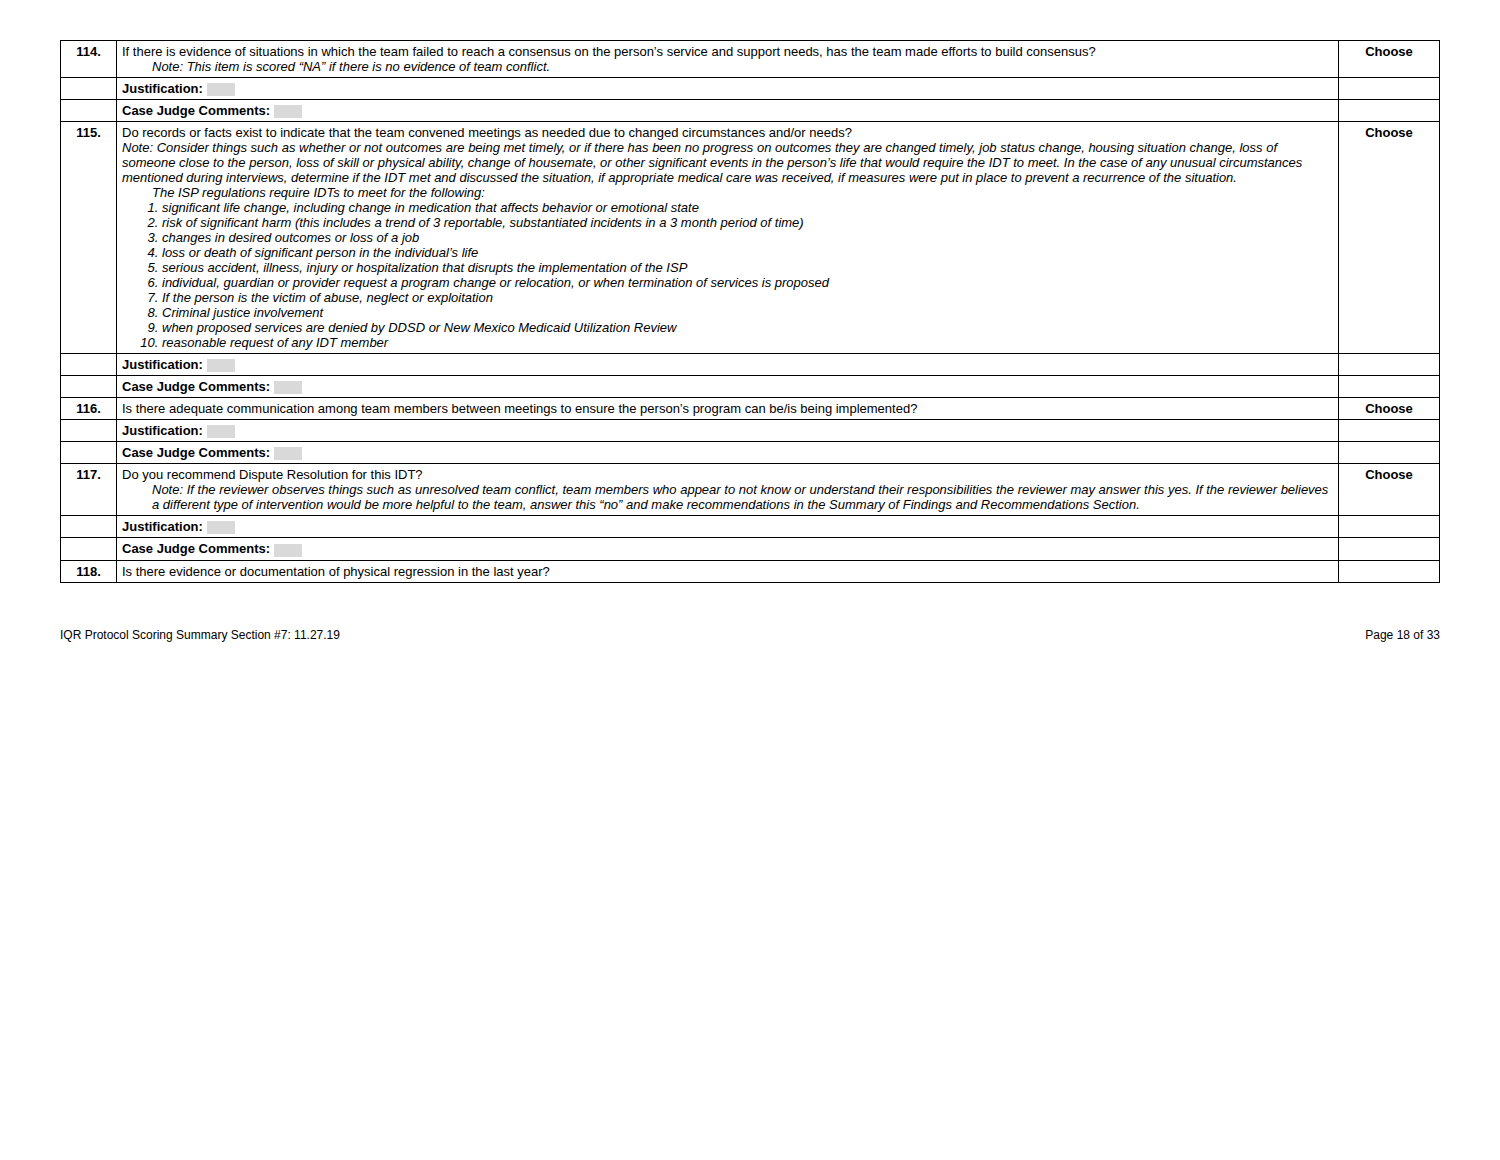| 114. | If there is evidence of situations in which the team failed to reach a consensus on the person’s service and support needs, has the team made efforts to build consensus? Note: This item is scored “NA” if there is no evidence of team conflict. | Choose |
| | Justification: | |
| | Case Judge Comments: | |
| 115. | Do records or facts exist to indicate that the team convened meetings as needed due to changed circumstances and/or needs? Note: Consider things such as whether or not outcomes are being met timely, or if there has been no progress on outcomes they are changed timely, job status change, housing situation change, loss of someone close to the person, loss of skill or physical ability, change of housemate, or other significant events in the person’s life that would require the IDT to meet. In the case of any unusual circumstances mentioned during interviews, determine if the IDT met and discussed the situation, if appropriate medical care was received, if measures were put in place to prevent a recurrence of the situation. The ISP regulations require IDTs to meet for the following: significant life change, including change in medication that affects behavior or emotional state risk of significant harm (this includes a trend of 3 reportable, substantiated incidents in a 3 month period of time) changes in desired outcomes or loss of a job loss or death of significant person in the individual’s life serious accident, illness, injury or hospitalization that disrupts the implementation of the ISP individual, guardian or provider request a program change or relocation, or when termination of services is proposed If the person is the victim of abuse, neglect or exploitation Criminal justice involvement when proposed services are denied by DDSD or New Mexico Medicaid Utilization Review reasonable request of any IDT member | Choose |
| | Justification: | |
| | Case Judge Comments: | |
| 116. | Is there adequate communication among team members between meetings to ensure the person’s program can be/is being implemented? | Choose |
| | Justification: | |
| | Case Judge Comments: | |
| 117. | Do you recommend Dispute Resolution for this IDT? Note: If the reviewer observes things such as unresolved team conflict, team members who appear to not know or understand their responsibilities the reviewer may answer this yes. If the reviewer believes a different type of intervention would be more helpful to the team, answer this “no” and make recommendations in the Summary of Findings and Recommendations Section. | Choose |
| | Justification: | |
| | Case Judge Comments: | |
| 118. | Is there evidence or documentation of physical regression in the last year? | |
IQR Protocol Scoring Summary Section #7: 11.27.19 Page 18 of 33